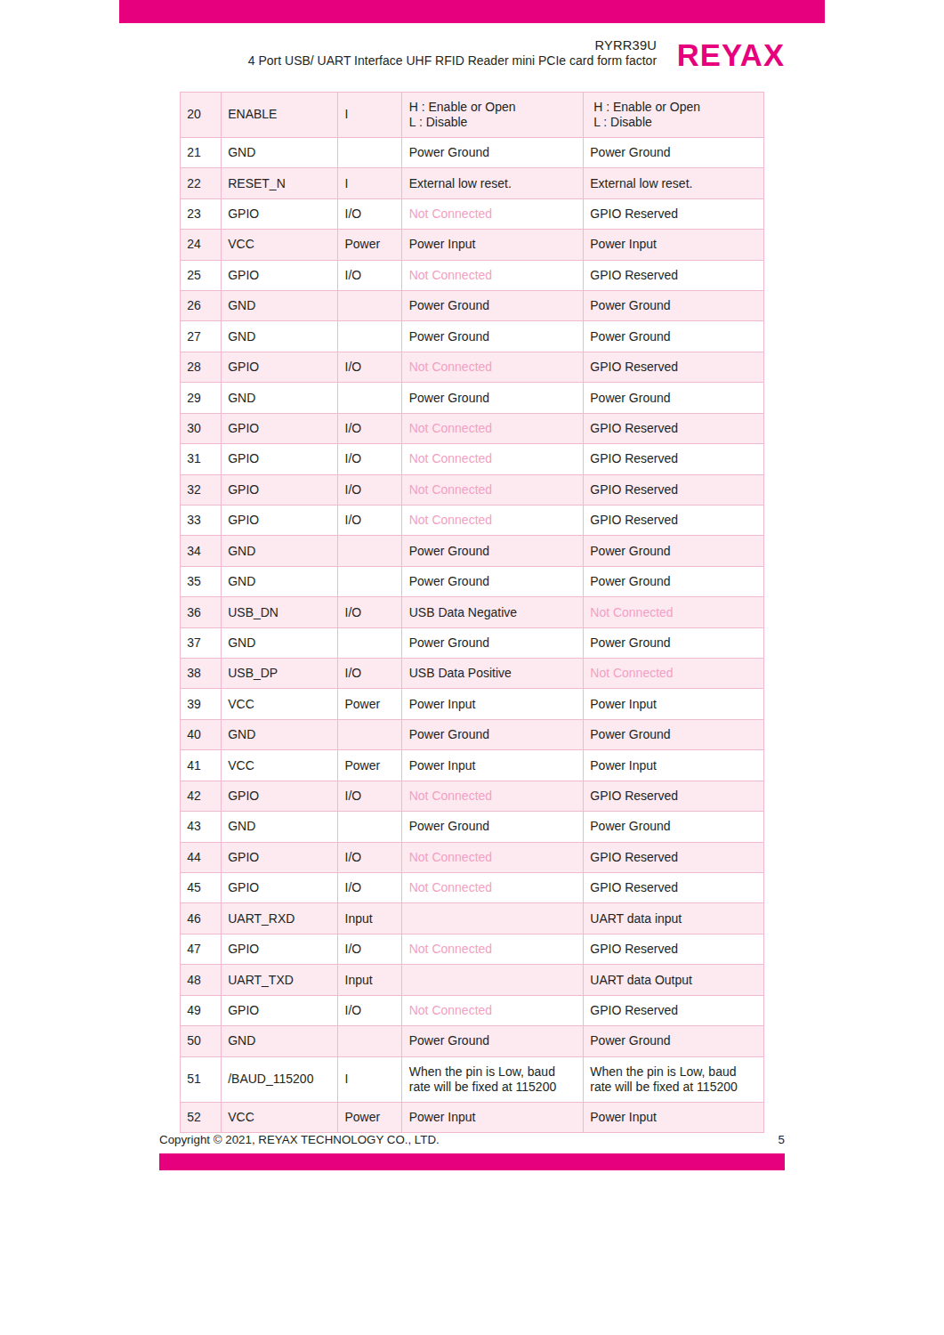RYRR39U
4 Port USB/ UART Interface UHF RFID Reader mini PCIe card form factor
REYAX
| 20 | ENABLE | I | H : Enable or Open L : Disable | H : Enable or Open L : Disable |
| 21 | GND | | Power Ground | Power Ground |
| 22 | RESET_N | I | External low reset. | External low reset. |
| 23 | GPIO | I/O | Not Connected | GPIO Reserved |
| 24 | VCC | Power | Power Input | Power Input |
| 25 | GPIO | I/O | Not Connected | GPIO Reserved |
| 26 | GND | | Power Ground | Power Ground |
| 27 | GND | | Power Ground | Power Ground |
| 28 | GPIO | I/O | Not Connected | GPIO Reserved |
| 29 | GND | | Power Ground | Power Ground |
| 30 | GPIO | I/O | Not Connected | GPIO Reserved |
| 31 | GPIO | I/O | Not Connected | GPIO Reserved |
| 32 | GPIO | I/O | Not Connected | GPIO Reserved |
| 33 | GPIO | I/O | Not Connected | GPIO Reserved |
| 34 | GND | | Power Ground | Power Ground |
| 35 | GND | | Power Ground | Power Ground |
| 36 | USB_DN | I/O | USB Data Negative | Not Connected |
| 37 | GND | | Power Ground | Power Ground |
| 38 | USB_DP | I/O | USB Data Positive | Not Connected |
| 39 | VCC | Power | Power Input | Power Input |
| 40 | GND | | Power Ground | Power Ground |
| 41 | VCC | Power | Power Input | Power Input |
| 42 | GPIO | I/O | Not Connected | GPIO Reserved |
| 43 | GND | | Power Ground | Power Ground |
| 44 | GPIO | I/O | Not Connected | GPIO Reserved |
| 45 | GPIO | I/O | Not Connected | GPIO Reserved |
| 46 | UART_RXD | Input | | UART data input |
| 47 | GPIO | I/O | Not Connected | GPIO Reserved |
| 48 | UART_TXD | Input | | UART data Output |
| 49 | GPIO | I/O | Not Connected | GPIO Reserved |
| 50 | GND | | Power Ground | Power Ground |
| 51 | /BAUD_115200 | I | When the pin is Low, baud rate will be fixed at 115200 | When the pin is Low, baud rate will be fixed at 115200 |
| 52 | VCC | Power | Power Input | Power Input |
Copyright © 2021, REYAX TECHNOLOGY CO., LTD.
5